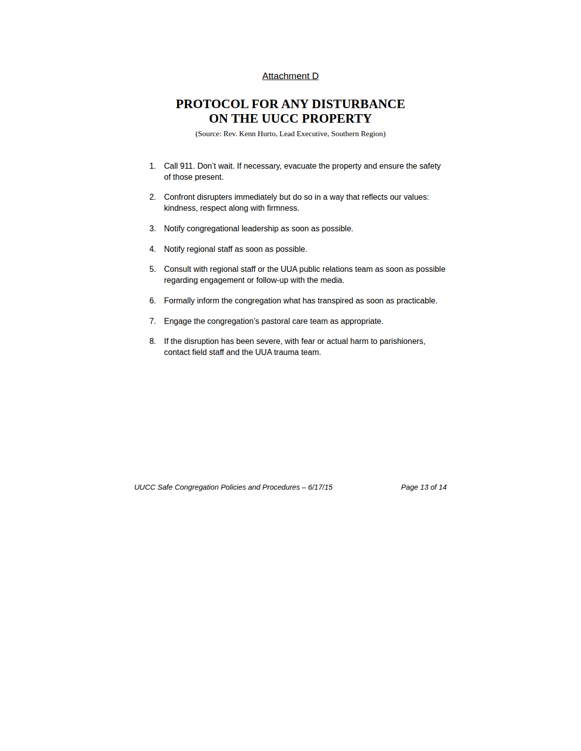Attachment D
PROTOCOL FOR ANY DISTURBANCE
ON THE UUCC PROPERTY
(Source: Rev. Kenn Hurto, Lead Executive, Southern Region)
Call 911. Don’t wait. If necessary, evacuate the property and ensure the safety of those present.
Confront disrupters immediately but do so in a way that reflects our values: kindness, respect along with firmness.
Notify congregational leadership as soon as possible.
Notify regional staff as soon as possible.
Consult with regional staff or the UUA public relations team as soon as possible regarding engagement or follow-up with the media.
Formally inform the congregation what has transpired as soon as practicable.
Engage the congregation’s pastoral care team as appropriate.
If the disruption has been severe, with fear or actual harm to parishioners, contact field staff and the UUA trauma team.
UUCC Safe Congregation Policies and Procedures – 6/17/15
Page 13 of 14